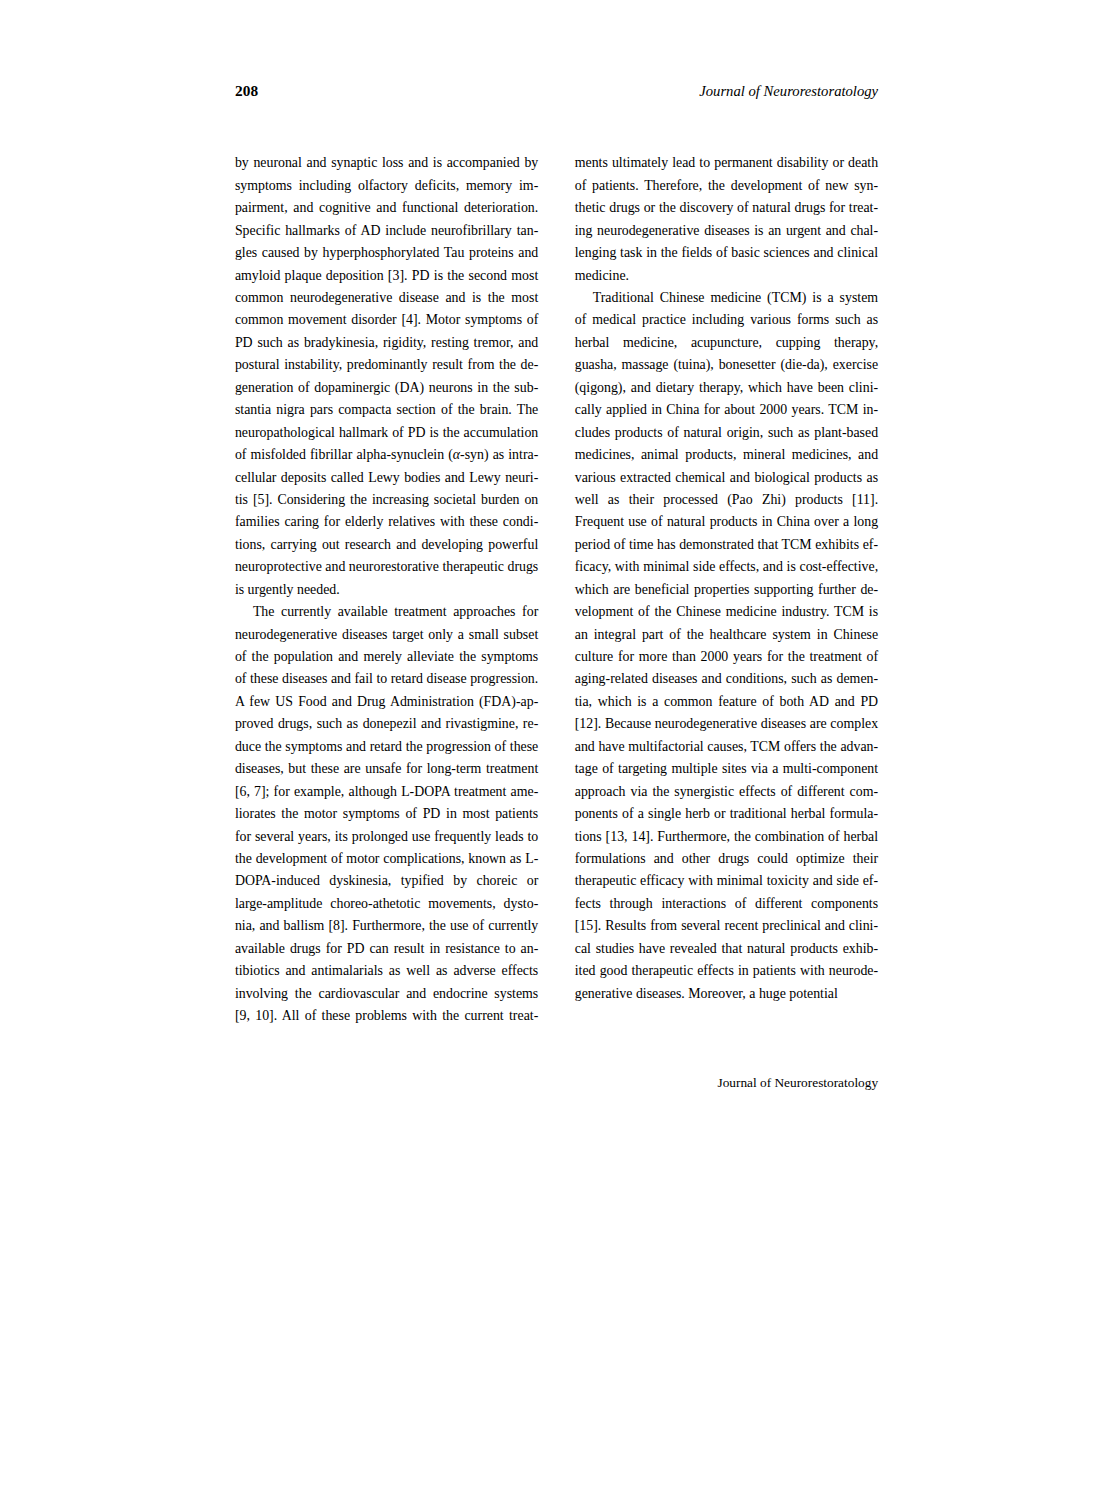208
Journal of Neurorestoratology
by neuronal and synaptic loss and is accompanied by symptoms including olfactory deficits, memory impairment, and cognitive and functional deterioration. Specific hallmarks of AD include neurofibrillary tangles caused by hyperphosphorylated Tau proteins and amyloid plaque deposition [3]. PD is the second most common neurodegenerative disease and is the most common movement disorder [4]. Motor symptoms of PD such as bradykinesia, rigidity, resting tremor, and postural instability, predominantly result from the degeneration of dopaminergic (DA) neurons in the substantia nigra pars compacta section of the brain. The neuropathological hallmark of PD is the accumulation of misfolded fibrillar alpha-synuclein (α-syn) as intracellular deposits called Lewy bodies and Lewy neuritis [5]. Considering the increasing societal burden on families caring for elderly relatives with these conditions, carrying out research and developing powerful neuroprotective and neurorestorative therapeutic drugs is urgently needed.
The currently available treatment approaches for neurodegenerative diseases target only a small subset of the population and merely alleviate the symptoms of these diseases and fail to retard disease progression. A few US Food and Drug Administration (FDA)-approved drugs, such as donepezil and rivastigmine, reduce the symptoms and retard the progression of these diseases, but these are unsafe for long-term treatment [6, 7]; for example, although L-DOPA treatment ameliorates the motor symptoms of PD in most patients for several years, its prolonged use frequently leads to the development of motor complications, known as L-DOPA-induced dyskinesia, typified by choreic or large-amplitude choreo-athetotic movements, dystonia, and ballism [8]. Furthermore, the use of currently available drugs for PD can result in resistance to antibiotics and antimalarials as well as adverse effects involving the cardiovascular and endocrine systems [9, 10]. All of these problems with the current treatments ultimately lead to permanent disability or death of patients. Therefore, the development of new synthetic drugs or the discovery of natural drugs for treating neurodegenerative diseases is an urgent and challenging task in the fields of basic sciences and clinical medicine.
Traditional Chinese medicine (TCM) is a system of medical practice including various forms such as herbal medicine, acupuncture, cupping therapy, guasha, massage (tuina), bonesetter (die-da), exercise (qigong), and dietary therapy, which have been clinically applied in China for about 2000 years. TCM includes products of natural origin, such as plant-based medicines, animal products, mineral medicines, and various extracted chemical and biological products as well as their processed (Pao Zhi) products [11]. Frequent use of natural products in China over a long period of time has demonstrated that TCM exhibits efficacy, with minimal side effects, and is cost-effective, which are beneficial properties supporting further development of the Chinese medicine industry. TCM is an integral part of the healthcare system in Chinese culture for more than 2000 years for the treatment of aging-related diseases and conditions, such as dementia, which is a common feature of both AD and PD [12]. Because neurodegenerative diseases are complex and have multifactorial causes, TCM offers the advantage of targeting multiple sites via a multi-component approach via the synergistic effects of different components of a single herb or traditional herbal formulations [13, 14]. Furthermore, the combination of herbal formulations and other drugs could optimize their therapeutic efficacy with minimal toxicity and side effects through interactions of different components [15]. Results from several recent preclinical and clinical studies have revealed that natural products exhibited good therapeutic effects in patients with neurodegenerative diseases. Moreover, a huge potential
Journal of Neurorestoratology